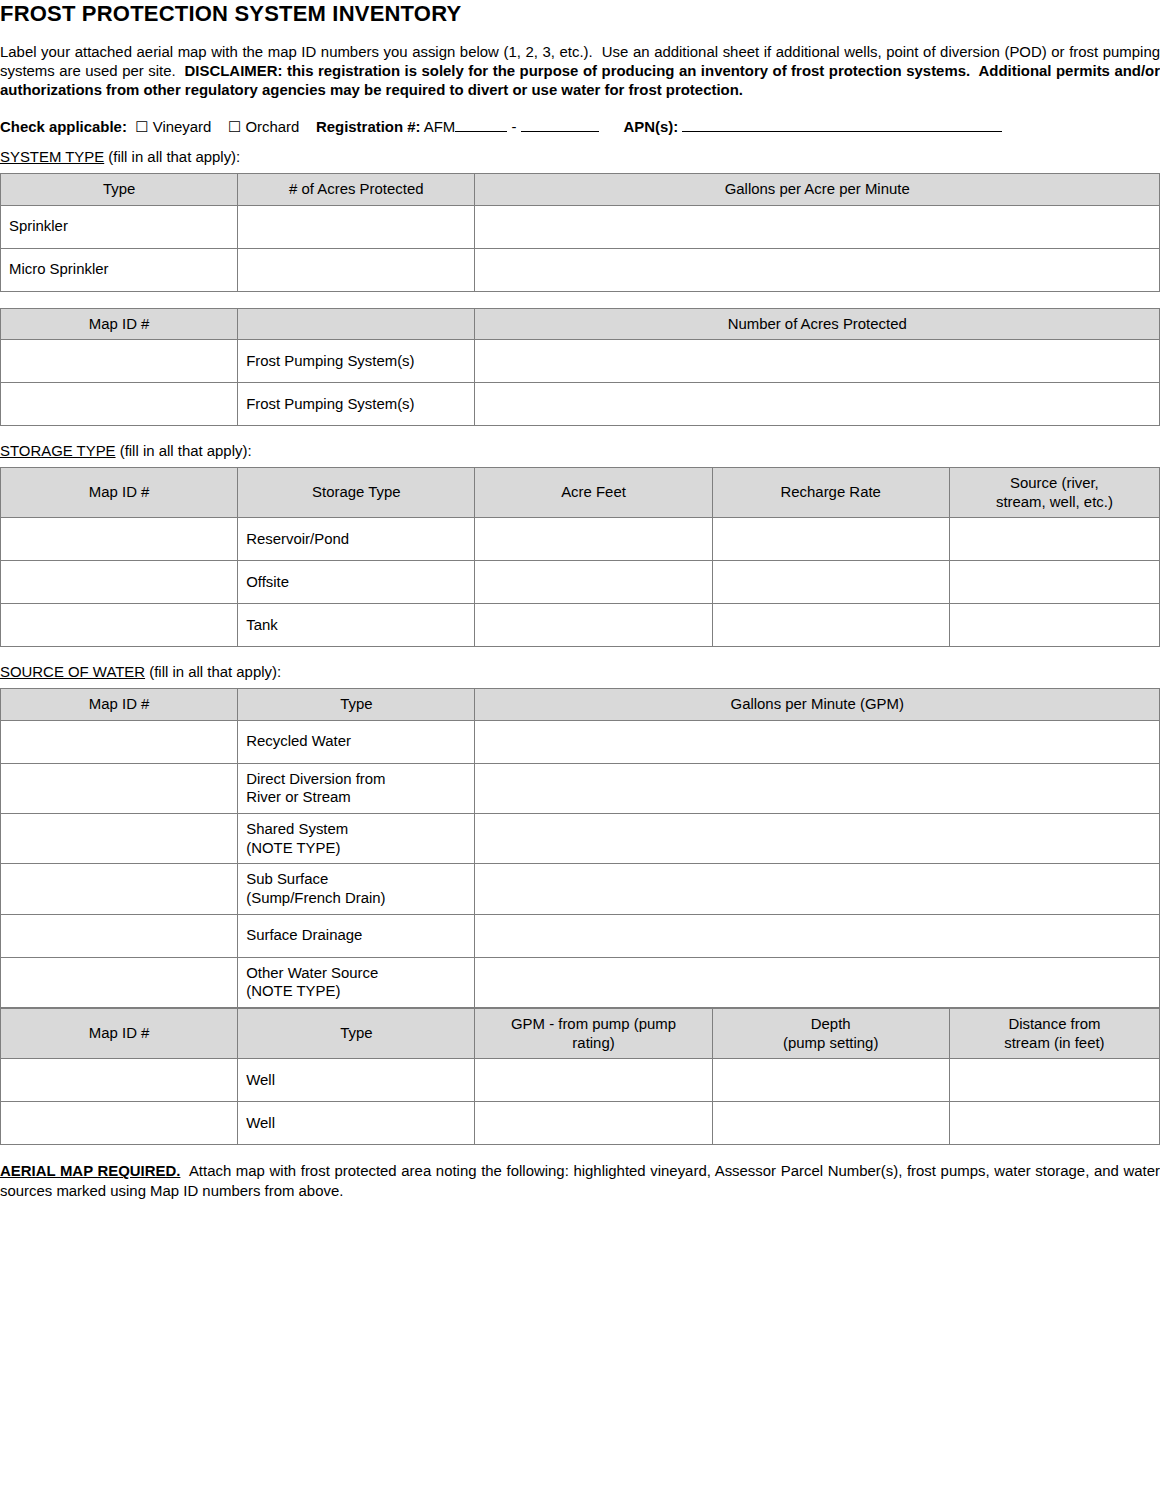FROST PROTECTION SYSTEM INVENTORY
Label your attached aerial map with the map ID numbers you assign below (1, 2, 3, etc.). Use an additional sheet if additional wells, point of diversion (POD) or frost pumping systems are used per site. DISCLAIMER: this registration is solely for the purpose of producing an inventory of frost protection systems. Additional permits and/or authorizations from other regulatory agencies may be required to divert or use water for frost protection.
Check applicable: ☐ Vineyard ☐ Orchard Registration #: AFM - APN(s):
SYSTEM TYPE (fill in all that apply):
| Type | # of Acres Protected | Gallons per Acre per Minute |
| --- | --- | --- |
| Sprinkler | | |
| Micro Sprinkler | | |
| Map ID # | | Number of Acres Protected |
| --- | --- | --- |
| | Frost Pumping System(s) | |
| | Frost Pumping System(s) | |
STORAGE TYPE (fill in all that apply):
| Map ID # | Storage Type | Acre Feet | Recharge Rate | Source (river, stream, well, etc.) |
| --- | --- | --- | --- | --- |
| | Reservoir/Pond | | | |
| | Offsite | | | |
| | Tank | | | |
SOURCE OF WATER (fill in all that apply):
| Map ID # | Type | Gallons per Minute (GPM) |
| --- | --- | --- |
| | Recycled Water | |
| | Direct Diversion from River or Stream | |
| | Shared System (NOTE TYPE) | |
| | Sub Surface (Sump/French Drain) | |
| | Surface Drainage | |
| | Other Water Source (NOTE TYPE) | |
| Map ID # | Type | GPM - from pump (pump rating) | Depth (pump setting) | Distance from stream (in feet) |
| --- | --- | --- | --- | --- |
| | Well | | | |
| | Well | | | |
AERIAL MAP REQUIRED. Attach map with frost protected area noting the following: highlighted vineyard, Assessor Parcel Number(s), frost pumps, water storage, and water sources marked using Map ID numbers from above.